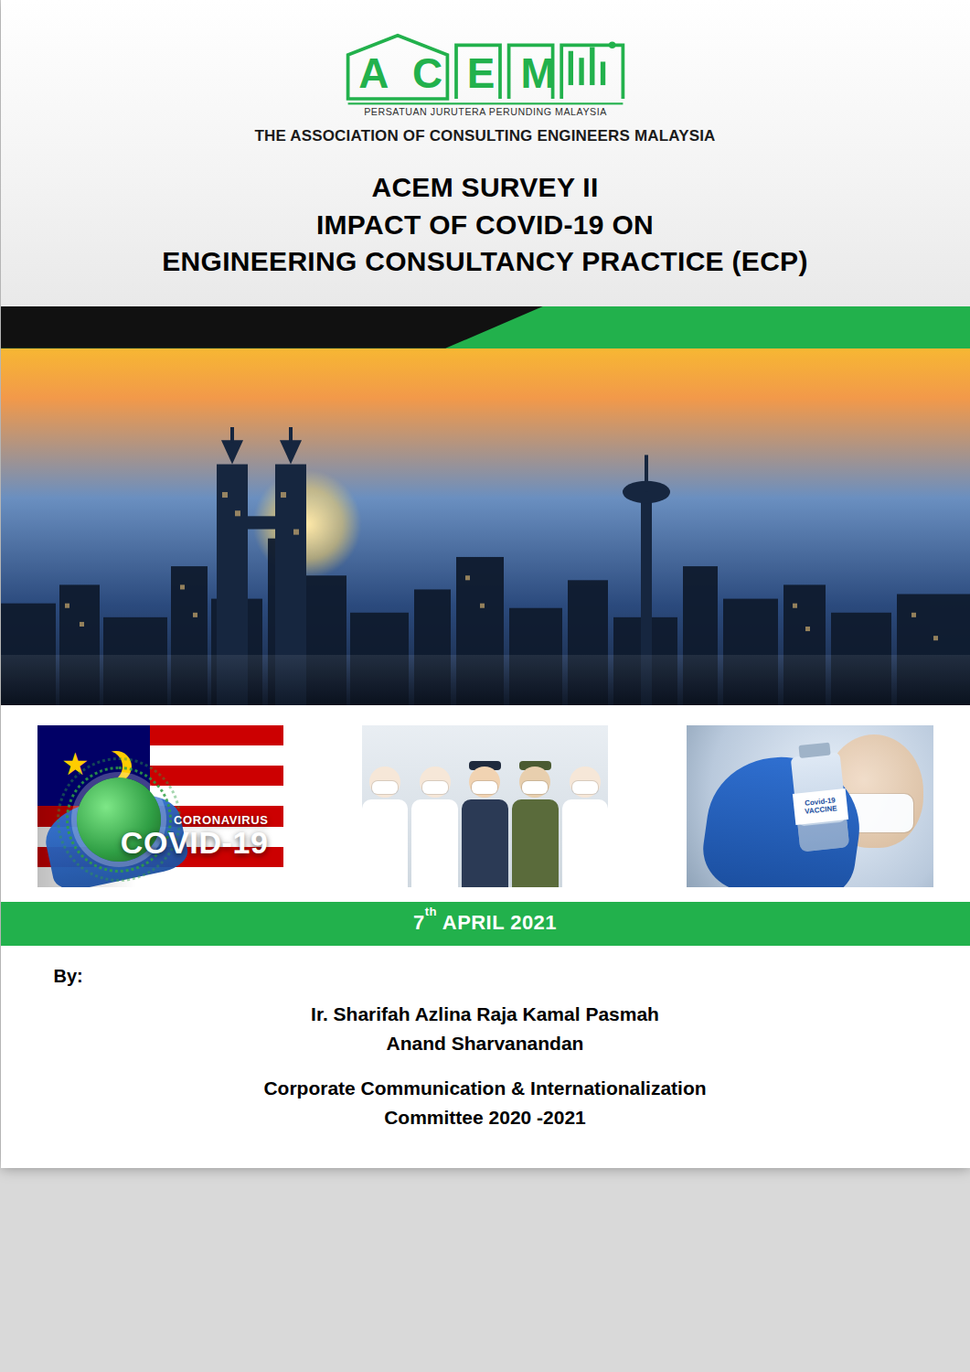ACEM — The Association of Consulting Engineers Malaysia logo A C E M PERSATUAN JURUTERA PERUNDING MALAYSIA
THE ASSOCIATION OF CONSULTING ENGINEERS MALAYSIA
ACEM SURVEY II IMPACT OF COVID-19 ON ENGINEERING CONSULTANCY PRACTICE (ECP)
★
CORONAVIRUS COVID-19
Covid-19
VACCINE
7th APRIL 2021
By:
Ir. Sharifah Azlina Raja Kamal Pasmah
Anand Sharvanandan
Corporate Communication & Internationalization
Committee 2020 -2021